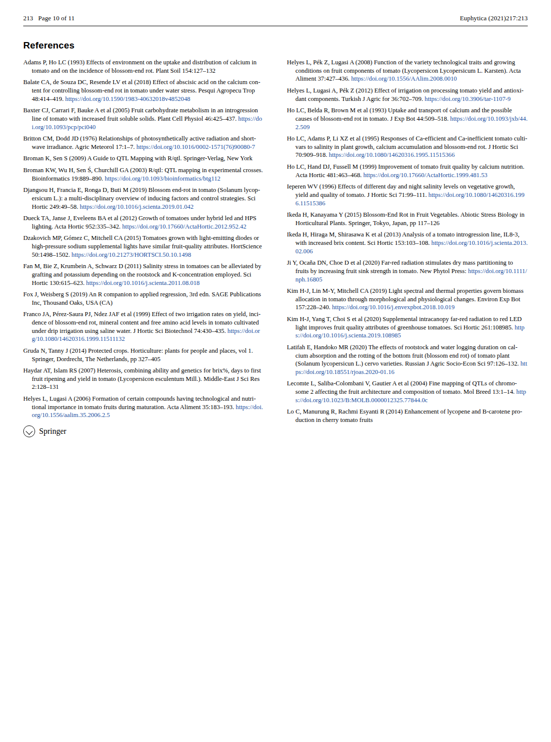213 Page 10 of 11
Euphytica (2021)217:213
References
Adams P, Ho LC (1993) Effects of environment on the uptake and distribution of calcium in tomato and on the incidence of blossom-end rot. Plant Soil 154:127–132
Balate CA, de Souza DC, Resende LV et al (2018) Effect of abscisic acid on the calcium content for controlling blossom-end rot in tomato under water stress. Pesqui Agropecu Trop 48:414–419. https://doi.org/10.1590/1983-40632018v4852048
Baxter CJ, Carrari F, Bauke A et al (2005) Fruit carbohydrate metabolism in an introgression line of tomato with increased fruit soluble solids. Plant Cell Physiol 46:425–437. https://doi.org/10.1093/pcp/pci040
Britton CM, Dodd JD (1976) Relationships of photosynthetically active radiation and shortwave irradiance. Agric Meteorol 17:1–7. https://doi.org/10.1016/0002-1571(76)90080-7
Broman K, Sen S (2009) A Guide to QTL Mapping with R/qtl. Springer-Verlag, New York
Broman KW, Wu H, Sen Ś, Churchill GA (2003) R/qtl: QTL mapping in experimental crosses. Bioinformatics 19:889–890. https://doi.org/10.1093/bioinformatics/btg112
Djangsou H, Francia E, Ronga D, Buti M (2019) Blossom end-rot in tomato (Solanum lycopersicum L.): a multi-disciplinary overview of inducing factors and control strategies. Sci Hortic 249:49–58. https://doi.org/10.1016/j.scienta.2019.01.042
Dueck TA, Janse J, Eveleens BA et al (2012) Growth of tomatoes under hybrid led and HPS lighting. Acta Hortic 952:335–342. https://doi.org/10.17660/ActaHortic.2012.952.42
Dzakovich MP, Gómez C, Mitchell CA (2015) Tomatoes grown with light-emitting diodes or high-pressure sodium supplemental lights have similar fruit-quality attributes. HortScience 50:1498–1502. https://doi.org/10.21273/HORTSCI.50.10.1498
Fan M, Bie Z, Krumbein A, Schwarz D (2011) Salinity stress in tomatoes can be alleviated by grafting and potassium depending on the rootstock and K-concentration employed. Sci Hortic 130:615–623. https://doi.org/10.1016/j.scienta.2011.08.018
Fox J, Weisberg S (2019) An R companion to applied regression, 3rd edn. SAGE Publications Inc, Thousand Oaks, USA (CA)
Franco JA, Pérez-Saura PJ, Ndez JAF et al (1999) Effect of two irrigation rates on yield, incidence of blossom-end rot, mineral content and free amino acid levels in tomato cultivated under drip irrigation using saline water. J Hortic Sci Biotechnol 74:430–435. https://doi.org/10.1080/14620316.1999.11511132
Gruda N, Tanny J (2014) Protected crops. Horticulture: plants for people and places, vol 1. Springer, Dordrecht, The Netherlands, pp 327–405
Haydar AT, Islam RS (2007) Heterosis, combining ability and genetics for brix%, days to first fruit ripening and yield in tomato (Lycopersicon esculentum Mill.). Middle-East J Sci Res 2:128–131
Helyes L, Lugasi A (2006) Formation of certain compounds having technological and nutritional importance in tomato fruits during maturation. Acta Aliment 35:183–193. https://doi.org/10.1556/aalim.35.2006.2.5
Helyes L, Pék Z, Lugasi A (2008) Function of the variety technological traits and growing conditions on fruit components of tomato (Lycopersicon Lycopersicum L. Karsten). Acta Aliment 37:427–436. https://doi.org/10.1556/AAlim.2008.0010
Helyes L, Lugasi A, Pék Z (2012) Effect of irrigation on processing tomato yield and antioxidant components. Turkish J Agric for 36:702–709. https://doi.org/10.3906/tar-1107-9
Ho LC, Belda R, Brown M et al (1993) Uptake and transport of calcium and the possible causes of blossom-end rot in tomato. J Exp Bot 44:509–518. https://doi.org/10.1093/jxb/44.2.509
Ho LC, Adams P, Li XZ et al (1995) Responses of Ca-efficient and Ca-inefficient tomato cultivars to salinity in plant growth, calcium accumulation and blossom-end rot. J Hortic Sci 70:909–918. https://doi.org/10.1080/14620316.1995.11515366
Ho LC, Hand DJ, Fussell M (1999) Improvement of tomato fruit quality by calcium nutrition. Acta Hortic 481:463–468. https://doi.org/10.17660/ActaHortic.1999.481.53
Ieperen WV (1996) Effects of different day and night salinity levels on vegetative growth, yield and quality of tomato. J Hortic Sci 71:99–111. https://doi.org/10.1080/14620316.1996.11515386
Ikeda H, Kanayama Y (2015) Blossom-End Rot in Fruit Vegetables. Abiotic Stress Biology in Horticultural Plants. Springer, Tokyo, Japan, pp 117–126
Ikeda H, Hiraga M, Shirasawa K et al (2013) Analysis of a tomato introgression line, IL8-3, with increased brix content. Sci Hortic 153:103–108. https://doi.org/10.1016/j.scienta.2013.02.006
Ji Y, Ocaña DN, Choe D et al (2020) Far-red radiation stimulates dry mass partitioning to fruits by increasing fruit sink strength in tomato. New Phytol Press: https://doi.org/10.1111/nph.16805
Kim H-J, Lin M-Y, Mitchell CA (2019) Light spectral and thermal properties govern biomass allocation in tomato through morphological and physiological changes. Environ Exp Bot 157:228–240. https://doi.org/10.1016/j.envexpbot.2018.10.019
Kim H-J, Yang T, Choi S et al (2020) Supplemental intracanopy far-red radiation to red LED light improves fruit quality attributes of greenhouse tomatoes. Sci Hortic 261:108985. https://doi.org/10.1016/j.scienta.2019.108985
Latifah E, Handoko MR (2020) The effects of rootstock and water logging duration on calcium absorption and the rotting of the bottom fruit (blossom end rot) of tomato plant (Solanum lycopersicun L.) cervo varieties. Russian J Agric Socio-Econ Sci 97:126–132. https://doi.org/10.18551/rjoas.2020-01.16
Lecomte L, Saliba-Colombani V, Gautier A et al (2004) Fine mapping of QTLs of chromosome 2 affecting the fruit architecture and composition of tomato. Mol Breed 13:1–14. https://doi.org/10.1023/B:MOLB.0000012325.77844.0c
Lo C, Manurung R, Rachmi Esyanti R (2014) Enhancement of lycopene and B-carotene production in cherry tomato fruits
Springer